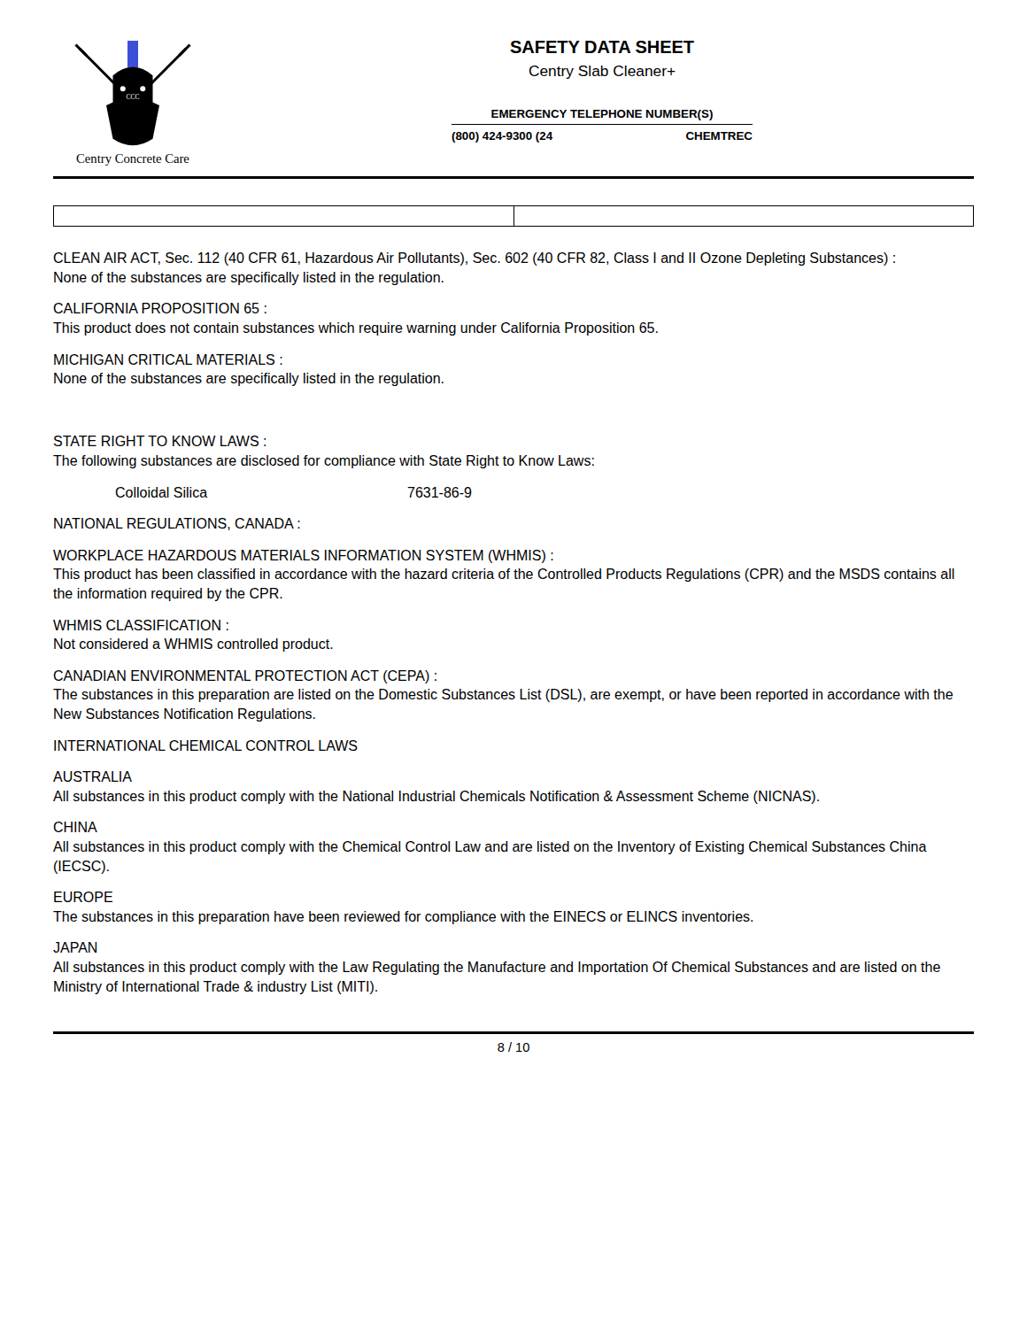Centry Concrete Care
SAFETY DATA SHEET
Centry Slab Cleaner+
EMERGENCY TELEPHONE NUMBER(S)
(800) 424-9300 (24 CHEMTREC
CLEAN AIR ACT, Sec. 112 (40 CFR 61, Hazardous Air Pollutants), Sec. 602 (40 CFR 82, Class I and II Ozone Depleting Substances) :
None of the substances are specifically listed in the regulation.
CALIFORNIA PROPOSITION 65 :
This product does not contain substances which require warning under California Proposition 65.
MICHIGAN CRITICAL MATERIALS :
None of the substances are specifically listed in the regulation.
STATE RIGHT TO KNOW LAWS :
The following substances are disclosed for compliance with State Right to Know Laws:
Colloidal Silica 7631-86-9
NATIONAL REGULATIONS, CANADA :
WORKPLACE HAZARDOUS MATERIALS INFORMATION SYSTEM (WHMIS) :
This product has been classified in accordance with the hazard criteria of the Controlled Products Regulations (CPR) and the MSDS contains all the information required by the CPR.
WHMIS CLASSIFICATION :
Not considered a WHMIS controlled product.
CANADIAN ENVIRONMENTAL PROTECTION ACT (CEPA) :
The substances in this preparation are listed on the Domestic Substances List (DSL), are exempt, or have been reported in accordance with the New Substances Notification Regulations.
INTERNATIONAL CHEMICAL CONTROL LAWS
AUSTRALIA
All substances in this product comply with the National Industrial Chemicals Notification & Assessment Scheme (NICNAS).
CHINA
All substances in this product comply with the Chemical Control Law and are listed on the Inventory of Existing Chemical Substances China (IECSC).
EUROPE
The substances in this preparation have been reviewed for compliance with the EINECS or ELINCS inventories.
JAPAN
All substances in this product comply with the Law Regulating the Manufacture and Importation Of Chemical Substances and are listed on the Ministry of International Trade & industry List (MITI).
8 / 10